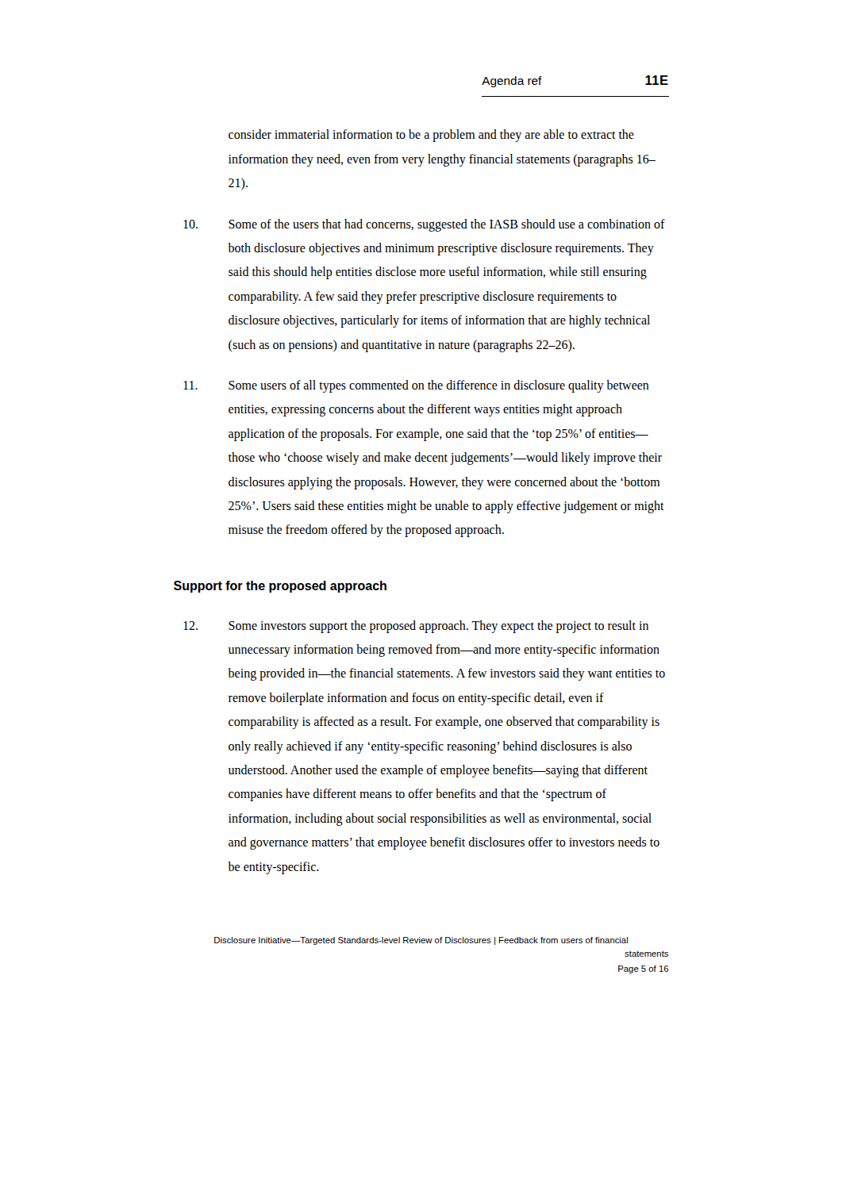Agenda ref 11E
consider immaterial information to be a problem and they are able to extract the information they need, even from very lengthy financial statements (paragraphs 16–21).
10. Some of the users that had concerns, suggested the IASB should use a combination of both disclosure objectives and minimum prescriptive disclosure requirements. They said this should help entities disclose more useful information, while still ensuring comparability. A few said they prefer prescriptive disclosure requirements to disclosure objectives, particularly for items of information that are highly technical (such as on pensions) and quantitative in nature (paragraphs 22–26).
11. Some users of all types commented on the difference in disclosure quality between entities, expressing concerns about the different ways entities might approach application of the proposals. For example, one said that the ‘top 25%’ of entities—those who ‘choose wisely and make decent judgements’—would likely improve their disclosures applying the proposals. However, they were concerned about the ‘bottom 25%’. Users said these entities might be unable to apply effective judgement or might misuse the freedom offered by the proposed approach.
Support for the proposed approach
12. Some investors support the proposed approach. They expect the project to result in unnecessary information being removed from—and more entity-specific information being provided in—the financial statements. A few investors said they want entities to remove boilerplate information and focus on entity-specific detail, even if comparability is affected as a result. For example, one observed that comparability is only really achieved if any ‘entity-specific reasoning’ behind disclosures is also understood. Another used the example of employee benefits—saying that different companies have different means to offer benefits and that the ‘spectrum of information, including about social responsibilities as well as environmental, social and governance matters’ that employee benefit disclosures offer to investors needs to be entity-specific.
Disclosure Initiative—Targeted Standards-level Review of Disclosures | Feedback from users of financial
statements
Page 5 of 16